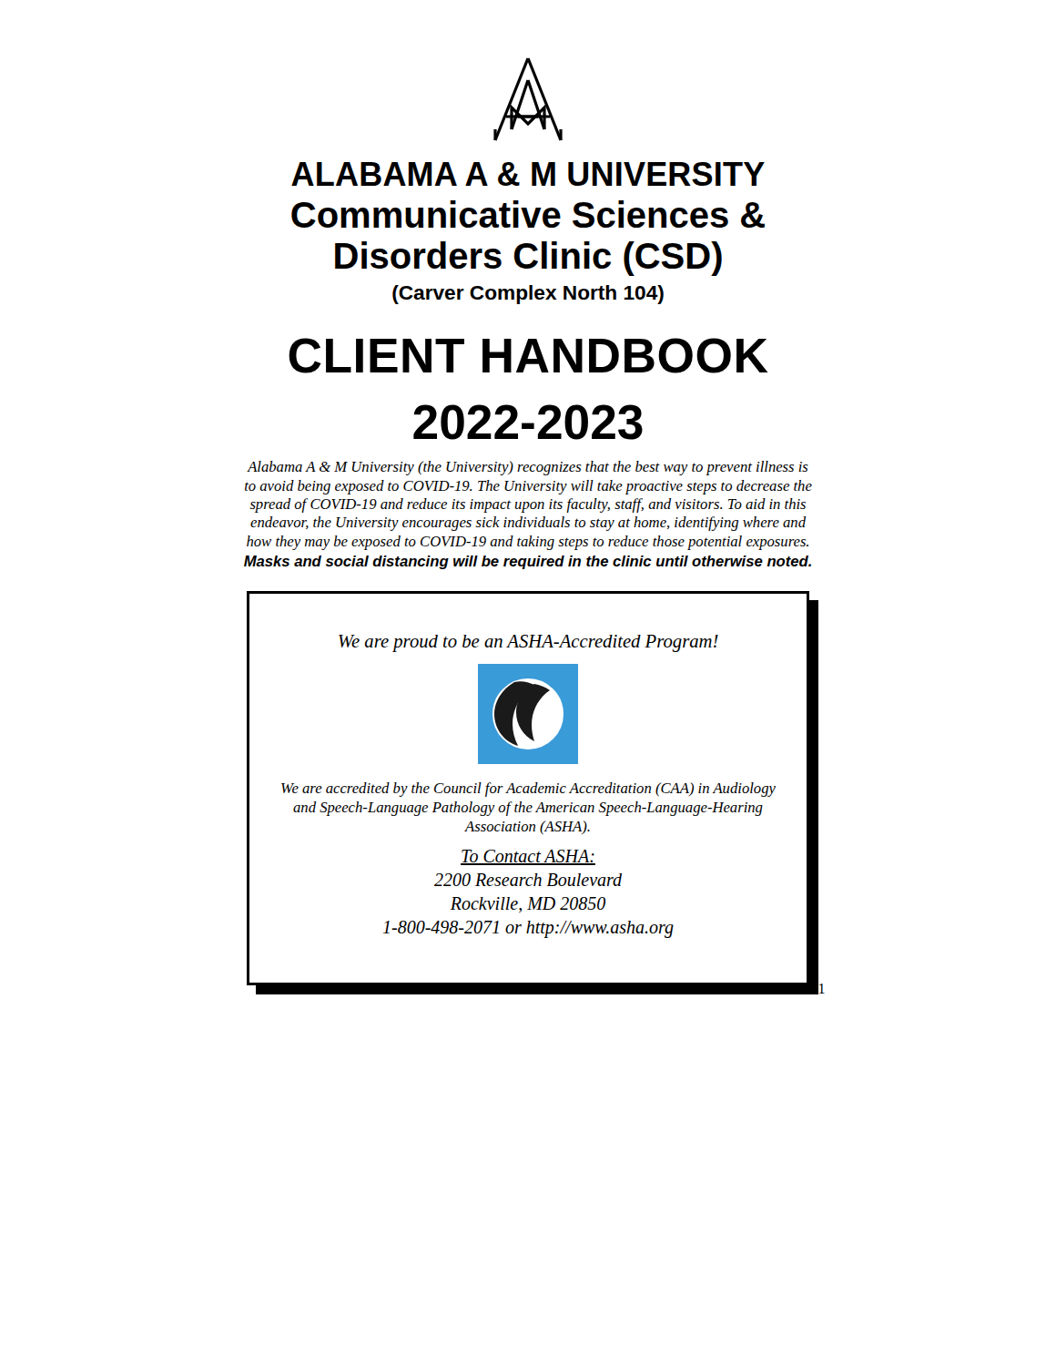ALABAMA A & M UNIVERSITY
Communicative Sciences & Disorders Clinic (CSD)
(Carver Complex North 104)
CLIENT HANDBOOK
2022-2023
Alabama A & M University (the University) recognizes that the best way to prevent illness is to avoid being exposed to COVID-19. The University will take proactive steps to decrease the spread of COVID-19 and reduce its impact upon its faculty, staff, and visitors. To aid in this endeavor, the University encourages sick individuals to stay at home, identifying where and how they may be exposed to COVID-19 and taking steps to reduce those potential exposures.
Masks and social distancing will be required in the clinic until otherwise noted.
We are proud to be an ASHA-Accredited Program!
We are accredited by the Council for Academic Accreditation (CAA) in Audiology and Speech-Language Pathology of the American Speech-Language-Hearing Association (ASHA).
To Contact ASHA:
2200 Research Boulevard
Rockville, MD 20850
1-800-498-2071 or http://www.asha.org
1